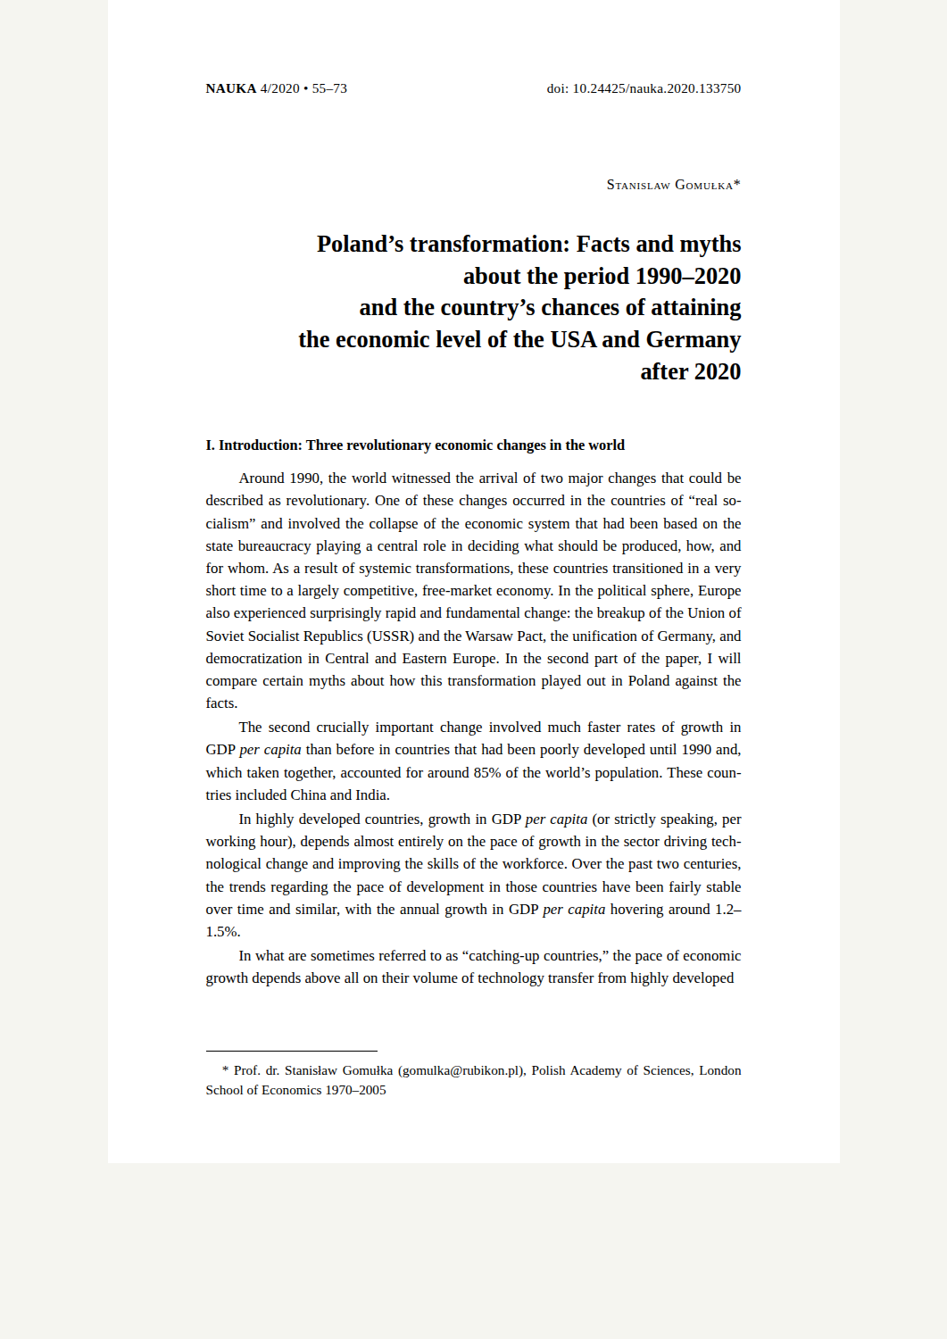NAUKA 4/2020 • 55–73
doi: 10.24425/nauka.2020.133750
Stanislaw Gomułka*
Poland’s transformation: Facts and myths
about the period 1990–2020
and the country’s chances of attaining
the economic level of the USA and Germany
after 2020
I. Introduction: Three revolutionary economic changes in the world
Around 1990, the world witnessed the arrival of two major changes that could be described as revolutionary. One of these changes occurred in the countries of “real socialism” and involved the collapse of the economic system that had been based on the state bureaucracy playing a central role in deciding what should be produced, how, and for whom. As a result of systemic transformations, these countries transitioned in a very short time to a largely competitive, free-market economy. In the political sphere, Europe also experienced surprisingly rapid and fundamental change: the breakup of the Union of Soviet Socialist Republics (USSR) and the Warsaw Pact, the unification of Germany, and democratization in Central and Eastern Europe. In the second part of the paper, I will compare certain myths about how this transformation played out in Poland against the facts.
The second crucially important change involved much faster rates of growth in GDP per capita than before in countries that had been poorly developed until 1990 and, which taken together, accounted for around 85% of the world’s population. These countries included China and India.
In highly developed countries, growth in GDP per capita (or strictly speaking, per working hour), depends almost entirely on the pace of growth in the sector driving technological change and improving the skills of the workforce. Over the past two centuries, the trends regarding the pace of development in those countries have been fairly stable over time and similar, with the annual growth in GDP per capita hovering around 1.2–1.5%.
In what are sometimes referred to as “catching-up countries,” the pace of economic growth depends above all on their volume of technology transfer from highly developed
* Prof. dr. Stanisław Gomułka (gomulka@rubikon.pl), Polish Academy of Sciences, London School of Economics 1970–2005